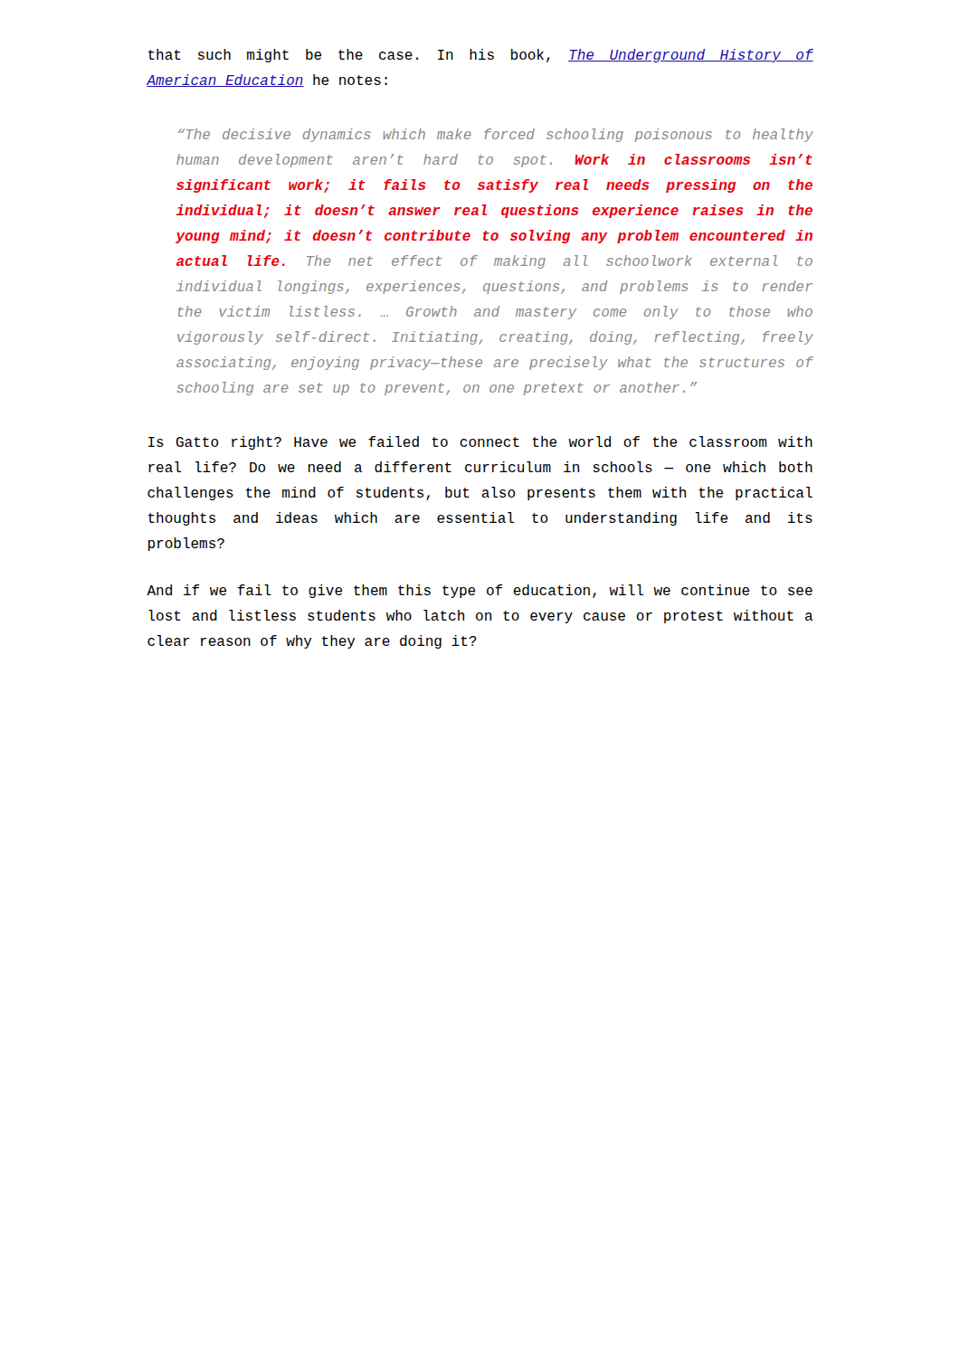that such might be the case. In his book, The Underground History of American Education he notes:
“The decisive dynamics which make forced schooling poisonous to healthy human development aren’t hard to spot. Work in classrooms isn’t significant work; it fails to satisfy real needs pressing on the individual; it doesn’t answer real questions experience raises in the young mind; it doesn’t contribute to solving any problem encountered in actual life. The net effect of making all schoolwork external to individual longings, experiences, questions, and problems is to render the victim listless. … Growth and mastery come only to those who vigorously self-direct. Initiating, creating, doing, reflecting, freely associating, enjoying privacy—these are precisely what the structures of schooling are set up to prevent, on one pretext or another.”
Is Gatto right? Have we failed to connect the world of the classroom with real life? Do we need a different curriculum in schools — one which both challenges the mind of students, but also presents them with the practical thoughts and ideas which are essential to understanding life and its problems?
And if we fail to give them this type of education, will we continue to see lost and listless students who latch on to every cause or protest without a clear reason of why they are doing it?